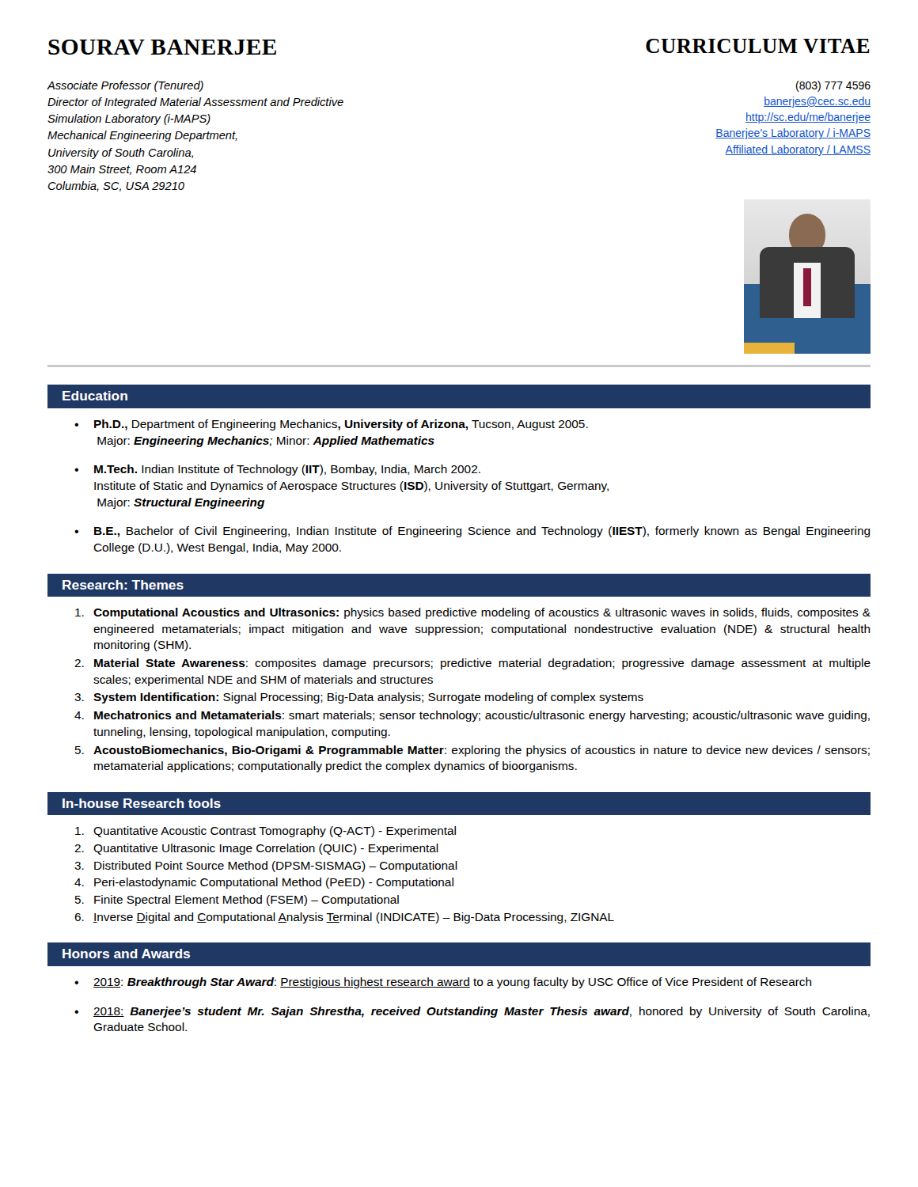SOURAV BANERJEE
CURRICULUM VITAE
Associate Professor (Tenured)
Director of Integrated Material Assessment and Predictive
Simulation Laboratory (i-MAPS)
Mechanical Engineering Department,
University of South Carolina,
300 Main Street, Room A124
Columbia, SC, USA 29210
(803) 777 4596
banerjes@cec.sc.edu
http://sc.edu/me/banerjee
Banerjee's Laboratory / i-MAPS
Affiliated Laboratory / LAMSS
Education
Ph.D., Department of Engineering Mechanics, University of Arizona, Tucson, August 2005.
Major: Engineering Mechanics; Minor: Applied Mathematics
M.Tech. Indian Institute of Technology (IIT), Bombay, India, March 2002.
Institute of Static and Dynamics of Aerospace Structures (ISD), University of Stuttgart, Germany,
Major: Structural Engineering
B.E., Bachelor of Civil Engineering, Indian Institute of Engineering Science and Technology (IIEST), formerly known as Bengal Engineering College (D.U.), West Bengal, India, May 2000.
Research: Themes
Computational Acoustics and Ultrasonics: physics based predictive modeling of acoustics & ultrasonic waves in solids, fluids, composites & engineered metamaterials; impact mitigation and wave suppression; computational nondestructive evaluation (NDE) & structural health monitoring (SHM).
Material State Awareness: composites damage precursors; predictive material degradation; progressive damage assessment at multiple scales; experimental NDE and SHM of materials and structures
System Identification: Signal Processing; Big-Data analysis; Surrogate modeling of complex systems
Mechatronics and Metamaterials: smart materials; sensor technology; acoustic/ultrasonic energy harvesting; acoustic/ultrasonic wave guiding, tunneling, lensing, topological manipulation, computing.
AcoustoBiomechanics, Bio-Origami & Programmable Matter: exploring the physics of acoustics in nature to device new devices / sensors; metamaterial applications; computationally predict the complex dynamics of bioorganisms.
In-house Research tools
Quantitative Acoustic Contrast Tomography (Q-ACT) - Experimental
Quantitative Ultrasonic Image Correlation (QUIC) - Experimental
Distributed Point Source Method (DPSM-SISMAG) – Computational
Peri-elastodynamic Computational Method (PeED) - Computational
Finite Spectral Element Method (FSEM) – Computational
Inverse Digital and Computational Analysis Terminal (INDICATE) – Big-Data Processing, ZIGNAL
Honors and Awards
2019: Breakthrough Star Award: Prestigious highest research award to a young faculty by USC Office of Vice President of Research
2018: Banerjee’s student Mr. Sajan Shrestha, received Outstanding Master Thesis award, honored by University of South Carolina, Graduate School.